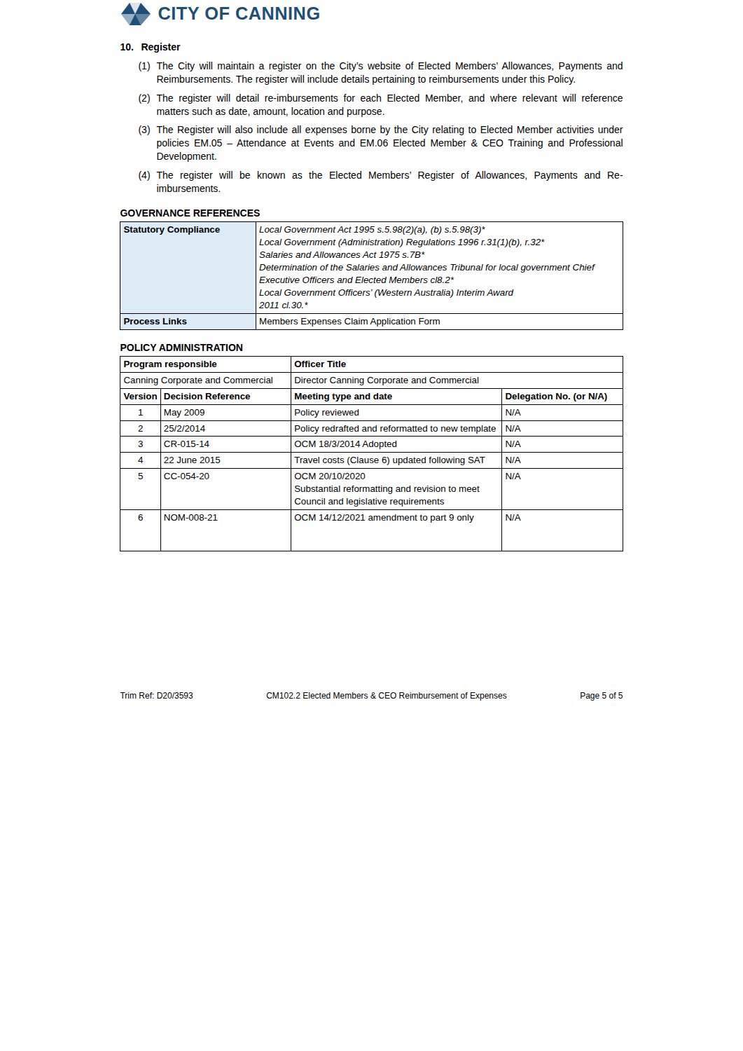CITY OF CANNING
10.
Register
(1)
The City will maintain a register on the City’s website of Elected Members’ Allowances, Payments and Reimbursements. The register will include details pertaining to reimbursements under this Policy.
(2)
The register will detail re-imbursements for each Elected Member, and where relevant will reference matters such as date, amount, location and purpose.
(3)
The Register will also include all expenses borne by the City relating to Elected Member activities under policies EM.05 – Attendance at Events and EM.06 Elected Member & CEO Training and Professional Development.
(4)
The register will be known as the Elected Members’ Register of Allowances, Payments and Re-imbursements.
GOVERNANCE REFERENCES
| Statutory Compliance | Local Government Act 1995 s.5.98(2)(a), (b) s.5.98(3)* Local Government (Administration) Regulations 1996 r.31(1)(b), r.32* Salaries and Allowances Act 1975 s.7B* Determination of the Salaries and Allowances Tribunal for local government Chief Executive Officers and Elected Members cl8.2* Local Government Officers’ (Western Australia) Interim Award 2011 cl.30.* |
| Process Links | Members Expenses Claim Application Form |
POLICY ADMINISTRATION
| Program responsible | Officer Title |
| --- | --- |
| Canning Corporate and Commercial | Director Canning Corporate and Commercial |
| Version | Decision Reference | Meeting type and date | Delegation No. (or N/A) |
| 1 | May 2009 | Policy reviewed | N/A |
| 2 | 25/2/2014 | Policy redrafted and reformatted to new template | N/A |
| 3 | CR-015-14 | OCM 18/3/2014 Adopted | N/A |
| 4 | 22 June 2015 | Travel costs (Clause 6) updated following SAT | N/A |
| 5 | CC-054-20 | OCM 20/10/2020 Substantial reformatting and revision to meet Council and legislative requirements | N/A |
| 6 | NOM-008-21 | OCM 14/12/2021 amendment to part 9 only | N/A |
Trim Ref: D20/3593
CM102.2 Elected Members & CEO Reimbursement of Expenses
Page 5 of 5